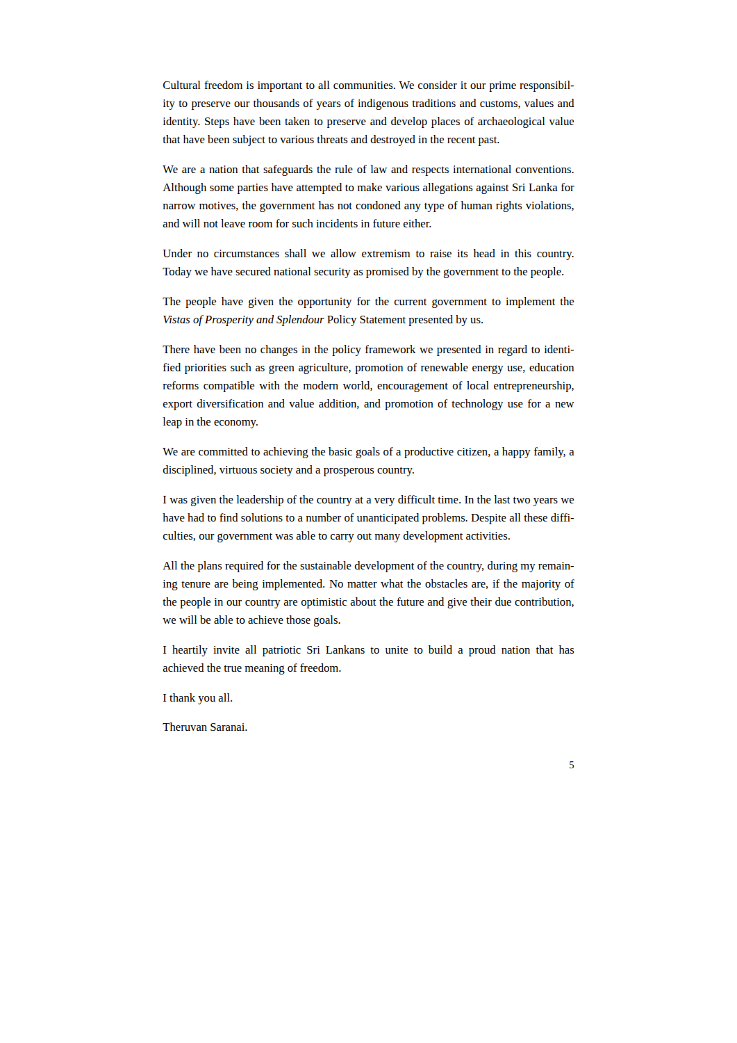Cultural freedom is important to all communities. We consider it our prime responsibility to preserve our thousands of years of indigenous traditions and customs, values and identity. Steps have been taken to preserve and develop places of archaeological value that have been subject to various threats and destroyed in the recent past.
We are a nation that safeguards the rule of law and respects international conventions. Although some parties have attempted to make various allegations against Sri Lanka for narrow motives, the government has not condoned any type of human rights violations, and will not leave room for such incidents in future either.
Under no circumstances shall we allow extremism to raise its head in this country. Today we have secured national security as promised by the government to the people.
The people have given the opportunity for the current government to implement the Vistas of Prosperity and Splendour Policy Statement presented by us.
There have been no changes in the policy framework we presented in regard to identified priorities such as green agriculture, promotion of renewable energy use, education reforms compatible with the modern world, encouragement of local entrepreneurship, export diversification and value addition, and promotion of technology use for a new leap in the economy.
We are committed to achieving the basic goals of a productive citizen, a happy family, a disciplined, virtuous society and a prosperous country.
I was given the leadership of the country at a very difficult time. In the last two years we have had to find solutions to a number of unanticipated problems. Despite all these difficulties, our government was able to carry out many development activities.
All the plans required for the sustainable development of the country, during my remaining tenure are being implemented. No matter what the obstacles are, if the majority of the people in our country are optimistic about the future and give their due contribution, we will be able to achieve those goals.
I heartily invite all patriotic Sri Lankans to unite to build a proud nation that has achieved the true meaning of freedom.
I thank you all.
Theruvan Saranai.
5